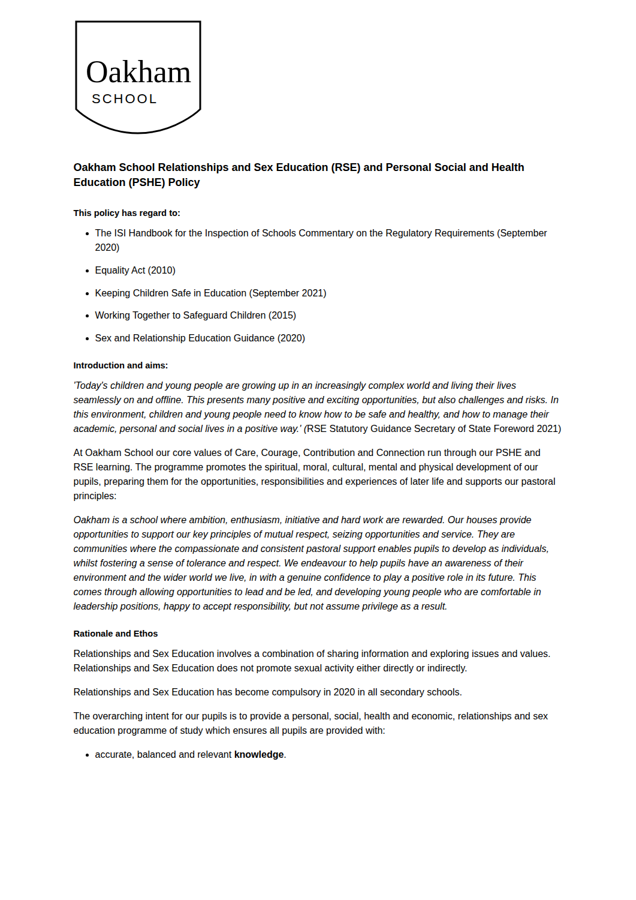Oakham SCHOOL
Oakham School Relationships and Sex Education (RSE) and Personal Social and Health Education (PSHE) Policy
This policy has regard to:
The ISI Handbook for the Inspection of Schools Commentary on the Regulatory Requirements (September 2020)
Equality Act (2010)
Keeping Children Safe in Education (September 2021)
Working Together to Safeguard Children (2015)
Sex and Relationship Education Guidance (2020)
Introduction and aims:
'Today's children and young people are growing up in an increasingly complex world and living their lives seamlessly on and offline. This presents many positive and exciting opportunities, but also challenges and risks. In this environment, children and young people need to know how to be safe and healthy, and how to manage their academic, personal and social lives in a positive way.' (RSE Statutory Guidance Secretary of State Foreword 2021)
At Oakham School our core values of Care, Courage, Contribution and Connection run through our PSHE and RSE learning. The programme promotes the spiritual, moral, cultural, mental and physical development of our pupils, preparing them for the opportunities, responsibilities and experiences of later life and supports our pastoral principles:
Oakham is a school where ambition, enthusiasm, initiative and hard work are rewarded. Our houses provide opportunities to support our key principles of mutual respect, seizing opportunities and service. They are communities where the compassionate and consistent pastoral support enables pupils to develop as individuals, whilst fostering a sense of tolerance and respect. We endeavour to help pupils have an awareness of their environment and the wider world we live, in with a genuine confidence to play a positive role in its future. This comes through allowing opportunities to lead and be led, and developing young people who are comfortable in leadership positions, happy to accept responsibility, but not assume privilege as a result.
Rationale and Ethos
Relationships and Sex Education involves a combination of sharing information and exploring issues and values. Relationships and Sex Education does not promote sexual activity either directly or indirectly.
Relationships and Sex Education has become compulsory in 2020 in all secondary schools.
The overarching intent for our pupils is to provide a personal, social, health and economic, relationships and sex education programme of study which ensures all pupils are provided with:
accurate, balanced and relevant knowledge.